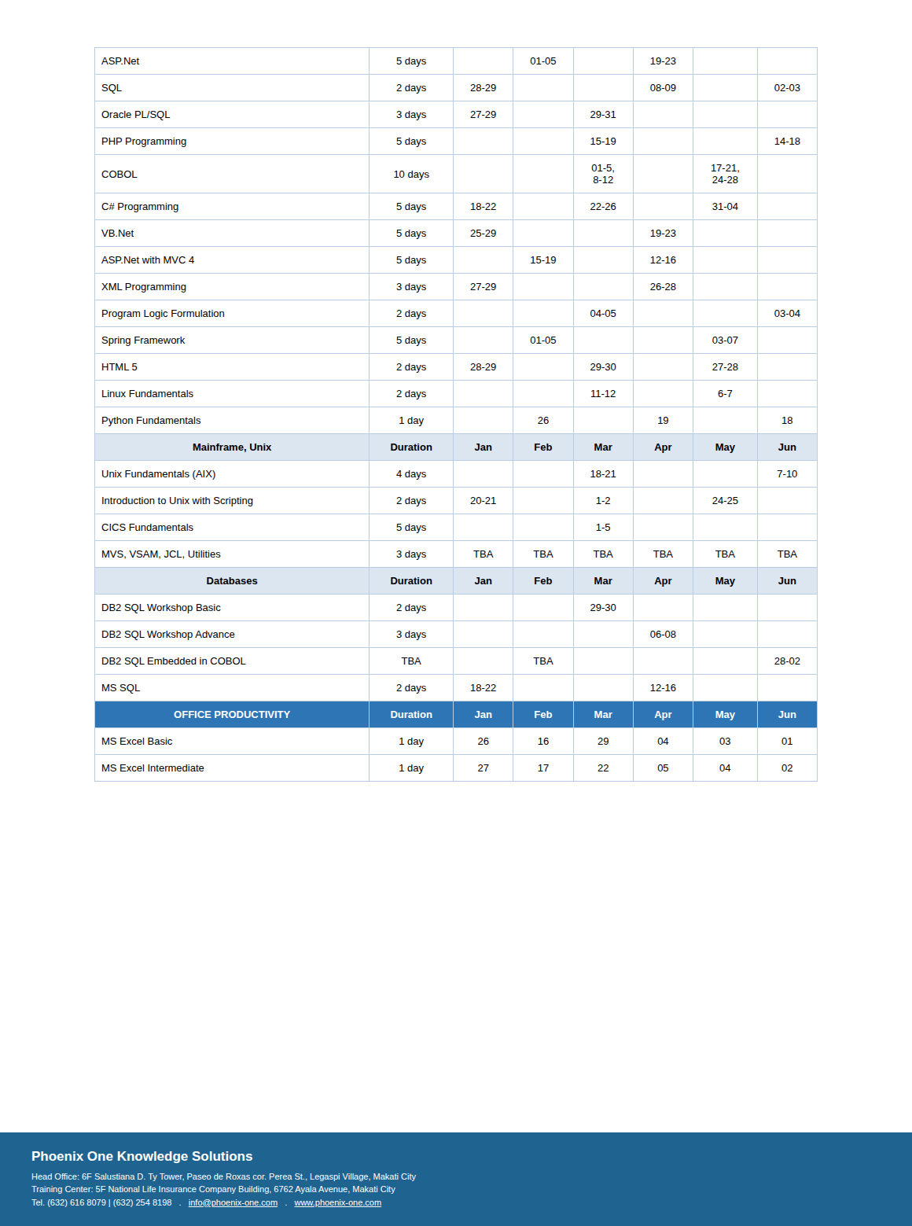| ASP.Net | 5 days | | 01-05 | | 19-23 | | |
| SQL | 2 days | 28-29 | | | 08-09 | | 02-03 |
| Oracle PL/SQL | 3 days | 27-29 | | 29-31 | | | |
| PHP Programming | 5 days | | | 15-19 | | | 14-18 |
| COBOL | 10 days | | | 01-5, 8-12 | | 17-21, 24-28 | |
| C# Programming | 5 days | 18-22 | | 22-26 | | 31-04 | |
| VB.Net | 5 days | 25-29 | | | 19-23 | | |
| ASP.Net with MVC 4 | 5 days | | 15-19 | | 12-16 | | |
| XML Programming | 3 days | 27-29 | | | 26-28 | | |
| Program Logic Formulation | 2 days | | | 04-05 | | | 03-04 |
| Spring Framework | 5 days | | 01-05 | | | 03-07 | |
| HTML 5 | 2 days | 28-29 | | 29-30 | | 27-28 | |
| Linux Fundamentals | 2 days | | | 11-12 | | 6-7 | |
| Python Fundamentals | 1 day | | 26 | | 19 | | 18 |
| Mainframe, Unix | Duration | Jan | Feb | Mar | Apr | May | Jun |
| Unix Fundamentals (AIX) | 4 days | | | 18-21 | | | 7-10 |
| Introduction to Unix with Scripting | 2 days | 20-21 | | 1-2 | | 24-25 | |
| CICS Fundamentals | 5 days | | | 1-5 | | | |
| MVS, VSAM, JCL, Utilities | 3 days | TBA | TBA | TBA | TBA | TBA | TBA |
| Databases | Duration | Jan | Feb | Mar | Apr | May | Jun |
| DB2 SQL Workshop Basic | 2 days | | | 29-30 | | | |
| DB2 SQL Workshop Advance | 3 days | | | | 06-08 | | |
| DB2 SQL Embedded in COBOL | TBA | | TBA | | | | 28-02 |
| MS SQL | 2 days | 18-22 | | | 12-16 | | |
| OFFICE PRODUCTIVITY | Duration | Jan | Feb | Mar | Apr | May | Jun |
| MS Excel Basic | 1 day | 26 | 16 | 29 | 04 | 03 | 01 |
| MS Excel Intermediate | 1 day | 27 | 17 | 22 | 05 | 04 | 02 |
Phoenix One Knowledge Solutions
Head Office: 6F Salustiana D. Ty Tower, Paseo de Roxas cor. Perea St., Legaspi Village, Makati City
Training Center: 5F National Life Insurance Company Building, 6762 Ayala Avenue, Makati City
Tel. (632) 616 8079 | (632) 254 8198 . info@phoenix-one.com . www.phoenix-one.com